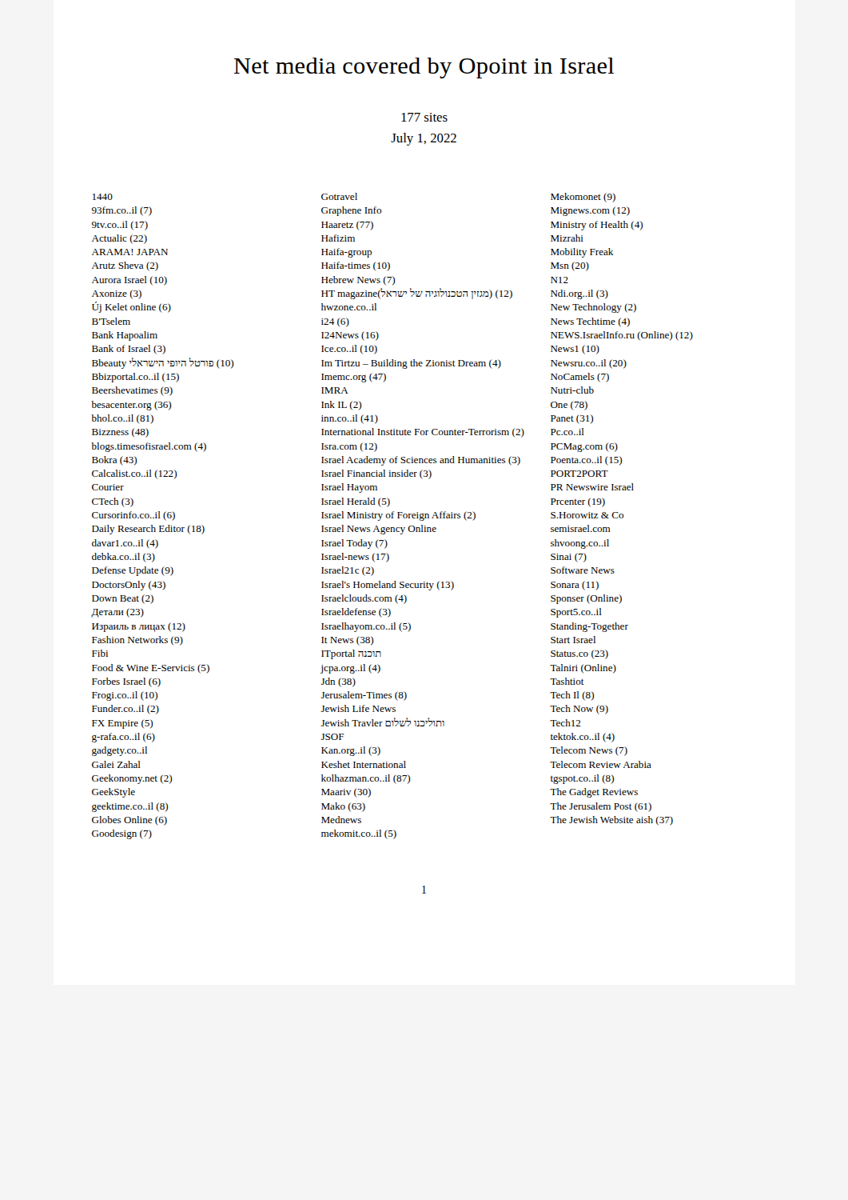Net media covered by Opoint in Israel
177 sites
July 1, 2022
1440
93fm.co..il (7)
9tv.co..il (17)
Actualic (22)
ARAMA! JAPAN
Arutz Sheva (2)
Aurora Israel (10)
Axonize (3)
Új Kelet online (6)
B'Tselem
Bank Hapoalim
Bank of Israel (3)
Bbeauty פורטל היופי הישראלי (10)
Bbizportal.co..il (15)
Beershevatimes (9)
besacenter.org (36)
bhol.co..il (81)
Bizzness (48)
blogs.timesofisrael.com (4)
Bokra (43)
Calcalist.co..il (122)
Courier
CTech (3)
Cursorinfo.co..il (6)
Daily Research Editor (18)
davar1.co..il (4)
debka.co..il (3)
Defense Update (9)
DoctorsOnly (43)
Down Beat (2)
Детали (23)
Израиль в лицах (12)
Fashion Networks (9)
Fibi
Food & Wine E-Servicis (5)
Forbes Israel (6)
Frogi.co..il (10)
Funder.co..il (2)
FX Empire (5)
g-rafa.co..il (6)
gadgety.co..il
Galei Zahal
Geekonomy.net (2)
GeekStyle
geektime.co..il (8)
Globes Online (6)
Goodesign (7)
Gotravel
Graphene Info
Haaretz (77)
Hafizim
Haifa-group
Haifa-times (10)
Hebrew News (7)
HT magazine(מגזין הטכנולוגיה של ישראל) (12)
hwzone.co..il
i24 (6)
I24News (16)
Ice.co..il (10)
Im Tirtzu – Building the Zionist Dream (4)
Imemc.org (47)
IMRA
Ink IL (2)
inn.co..il (41)
International Institute For Counter-Terrorism (2)
Isra.com (12)
Israel Academy of Sciences and Humanities (3)
Israel Financial insider (3)
Israel Hayom
Israel Herald (5)
Israel Ministry of Foreign Affairs (2)
Israel News Agency Online
Israel Today (7)
Israel-news (17)
Israel21c (2)
Israel's Homeland Security (13)
Israelclouds.com (4)
Israeldefense (3)
Israelhayom.co..il (5)
It News (38)
ITportal תוכנה
jcpa.org..il (4)
Jdn (38)
Jerusalem-Times (8)
Jewish Life News
Jewish Travler ותוליכנו לשלום
JSOF
Kan.org..il (3)
Keshet International
kolhazman.co..il (87)
Maariv (30)
Mako (63)
Mednews
mekomit.co..il (5)
Mekomonet (9)
Mignews.com (12)
Ministry of Health (4)
Mizrahi
Mobility Freak
Msn (20)
N12
Ndi.org..il (3)
New Technology (2)
News Techtime (4)
NEWS.IsraelInfo.ru (Online) (12)
News1 (10)
Newsru.co..il (20)
NoCamels (7)
Nutri-club
One (78)
Panet (31)
Pc.co..il
PCMag.com (6)
Poenta.co..il (15)
PORT2PORT
PR Newswire Israel
Prcenter (19)
S.Horowitz & Co
semisrael.com
shvoong.co..il
Sinai (7)
Software News
Sonara (11)
Sponser (Online)
Sport5.co..il
Standing-Together
Start Israel
Status.co (23)
Talniri (Online)
Tashtiot
Tech Il (8)
Tech Now (9)
Tech12
tektok.co..il (4)
Telecom News (7)
Telecom Review Arabia
tgspot.co..il (8)
The Gadget Reviews
The Jerusalem Post (61)
The Jewish Website aish (37)
1